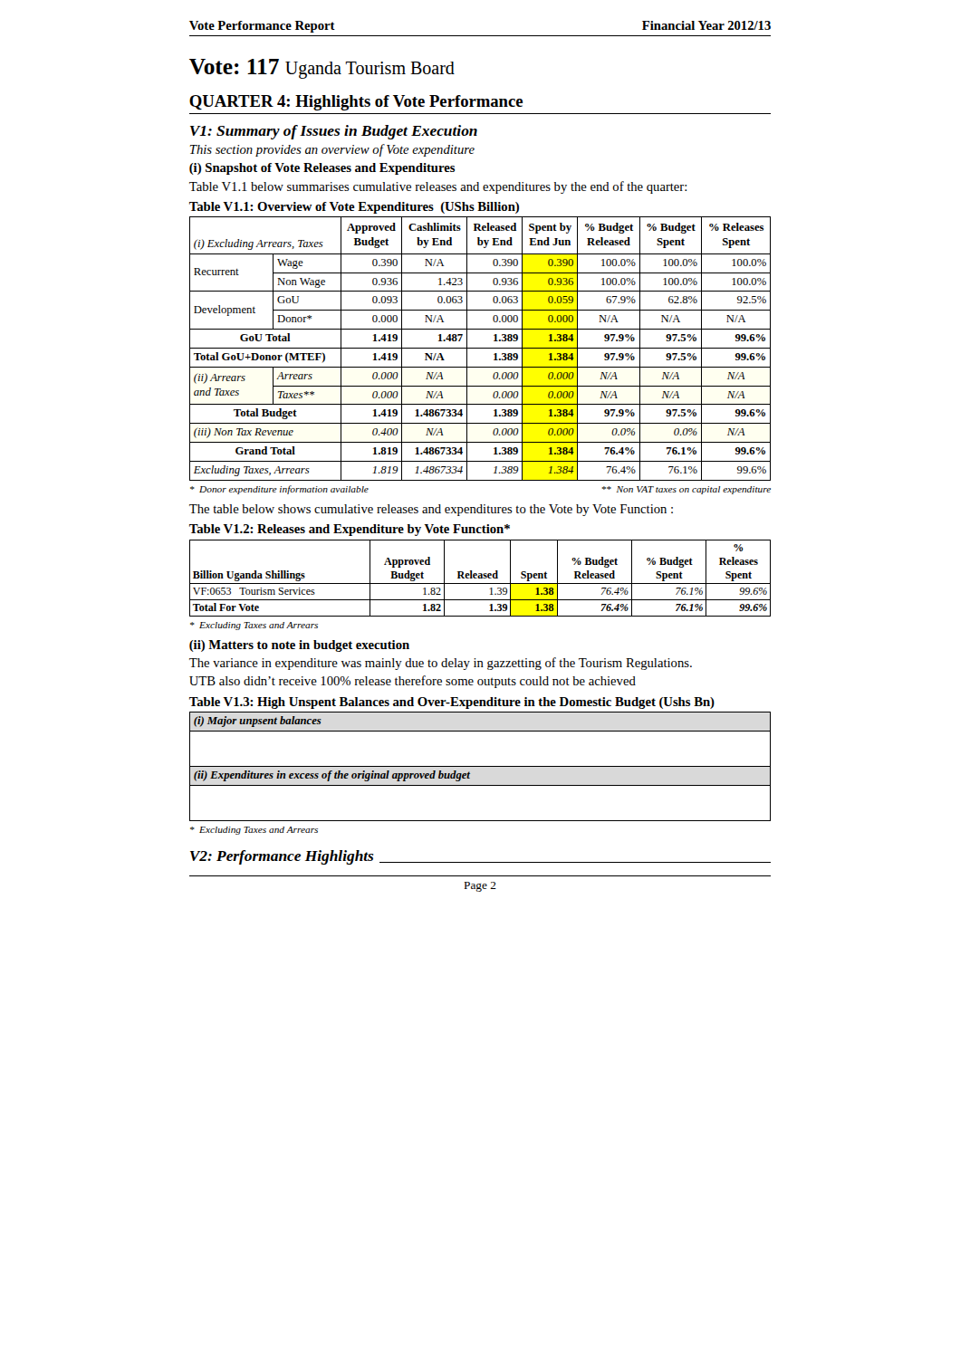Vote Performance Report Financial Year 2012/13
Vote: 117 Uganda Tourism Board
QUARTER 4: Highlights of Vote Performance
V1: Summary of Issues in Budget Execution
This section provides an overview of Vote expenditure
(i) Snapshot of Vote Releases and Expenditures
Table V1.1 below summarises cumulative releases and expenditures by the end of the quarter:
Table V1.1: Overview of Vote Expenditures (UShs Billion)
| | Approved Budget | Cashlimits by End | Released by End | Spent by End Jun | % Budget Released | % Budget Spent | % Releases Spent |
| (i) Excluding Arrears, Taxes |
| Recurrent | Wage | 0.390 | N/A | 0.390 | 0.390 | 100.0% | 100.0% | 100.0% |
| Non Wage | 0.936 | 1.423 | 0.936 | 0.936 | 100.0% | 100.0% | 100.0% |
| Development | GoU | 0.093 | 0.063 | 0.063 | 0.059 | 67.9% | 62.8% | 92.5% |
| Donor* | 0.000 | N/A | 0.000 | 0.000 | N/A | N/A | N/A |
| GoU Total | 1.419 | 1.487 | 1.389 | 1.384 | 97.9% | 97.5% | 99.6% |
| Total GoU+Donor (MTEF) | 1.419 | N/A | 1.389 | 1.384 | 97.9% | 97.5% | 99.6% |
| (ii) Arrears and Taxes | Arrears | 0.000 | N/A | 0.000 | 0.000 | N/A | N/A | N/A |
| Taxes** | 0.000 | N/A | 0.000 | 0.000 | N/A | N/A | N/A |
| Total Budget | 1.419 | 1.4867334 | 1.389 | 1.384 | 97.9% | 97.5% | 99.6% |
| (iii) Non Tax Revenue | 0.400 | N/A | 0.000 | 0.000 | 0.0% | 0.0% | N/A |
| Grand Total | 1.819 | 1.4867334 | 1.389 | 1.384 | 76.4% | 76.1% | 99.6% |
| Excluding Taxes, Arrears | 1.819 | 1.4867334 | 1.389 | 1.384 | 76.4% | 76.1% | 99.6% |
* Donor expenditure information available ** Non VAT taxes on capital expenditure
The table below shows cumulative releases and expenditures to the Vote by Vote Function :
Table V1.2: Releases and Expenditure by Vote Function*
| Billion Uganda Shillings | Approved Budget | Released | Spent | % Budget Released | % Budget Spent | % Releases Spent |
| --- | --- | --- | --- | --- | --- | --- |
| VF:0653 Tourism Services | 1.82 | 1.39 | 1.38 | 76.4% | 76.1% | 99.6% |
| Total For Vote | 1.82 | 1.39 | 1.38 | 76.4% | 76.1% | 99.6% |
* Excluding Taxes and Arrears
(ii) Matters to note in budget execution
The variance in expenditure was mainly due to delay in gazzetting of the Tourism Regulations.
UTB also didn’t receive 100% release therefore some outputs could not be achieved
Table V1.3: High Unspent Balances and Over-Expenditure in the Domestic Budget (Ushs Bn)
| (i) Major unpsent balances |
| (ii) Expenditures in excess of the original approved budget |
* Excluding Taxes and Arrears
V2: Performance Highlights
Page 2